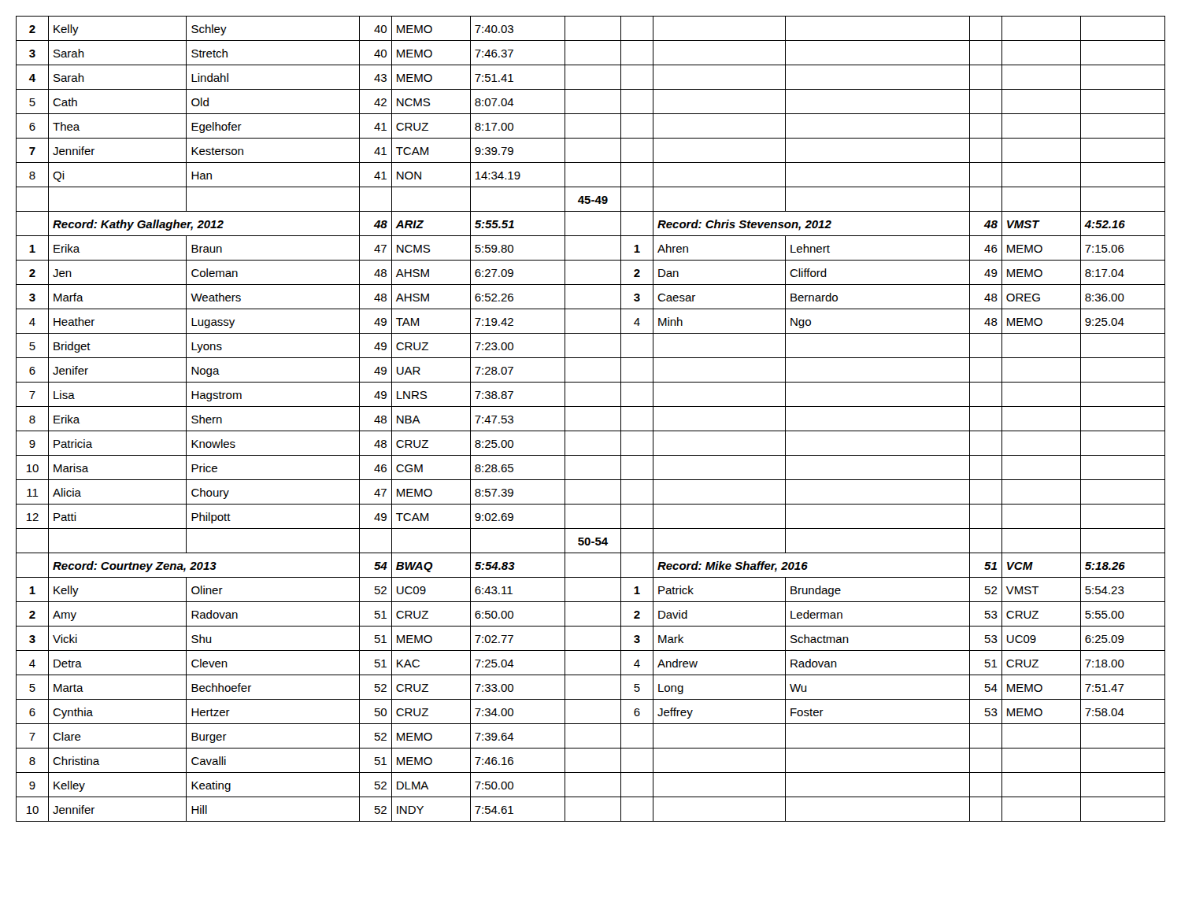| 2 | Kelly | Schley | 40 | MEMO | 7:40.03 | | | | | | | |
| 3 | Sarah | Stretch | 40 | MEMO | 7:46.37 | | | | | | | |
| 4 | Sarah | Lindahl | 43 | MEMO | 7:51.41 | | | | | | | |
| 5 | Cath | Old | 42 | NCMS | 8:07.04 | | | | | | | |
| 6 | Thea | Egelhofer | 41 | CRUZ | 8:17.00 | | | | | | | |
| 7 | Jennifer | Kesterson | 41 | TCAM | 9:39.79 | | | | | | | |
| 8 | Qi | Han | 41 | NON | 14:34.19 | | | | | | | |
| | | | | | | 45-49 | | | | | | |
| | Record: Kathy Gallagher, 2012 | 48 | ARIZ | 5:55.51 | | | Record: Chris Stevenson, 2012 | 48 | VMST | 4:52.16 |
| 1 | Erika | Braun | 47 | NCMS | 5:59.80 | | 1 | Ahren | Lehnert | 46 | MEMO | 7:15.06 |
| 2 | Jen | Coleman | 48 | AHSM | 6:27.09 | | 2 | Dan | Clifford | 49 | MEMO | 8:17.04 |
| 3 | Marfa | Weathers | 48 | AHSM | 6:52.26 | | 3 | Caesar | Bernardo | 48 | OREG | 8:36.00 |
| 4 | Heather | Lugassy | 49 | TAM | 7:19.42 | | 4 | Minh | Ngo | 48 | MEMO | 9:25.04 |
| 5 | Bridget | Lyons | 49 | CRUZ | 7:23.00 | | | | | | | |
| 6 | Jenifer | Noga | 49 | UAR | 7:28.07 | | | | | | | |
| 7 | Lisa | Hagstrom | 49 | LNRS | 7:38.87 | | | | | | | |
| 8 | Erika | Shern | 48 | NBA | 7:47.53 | | | | | | | |
| 9 | Patricia | Knowles | 48 | CRUZ | 8:25.00 | | | | | | | |
| 10 | Marisa | Price | 46 | CGM | 8:28.65 | | | | | | | |
| 11 | Alicia | Choury | 47 | MEMO | 8:57.39 | | | | | | | |
| 12 | Patti | Philpott | 49 | TCAM | 9:02.69 | | | | | | | |
| | | | | | | 50-54 | | | | | | |
| | Record: Courtney Zena, 2013 | 54 | BWAQ | 5:54.83 | | | Record: Mike Shaffer, 2016 | 51 | VCM | 5:18.26 |
| 1 | Kelly | Oliner | 52 | UC09 | 6:43.11 | | 1 | Patrick | Brundage | 52 | VMST | 5:54.23 |
| 2 | Amy | Radovan | 51 | CRUZ | 6:50.00 | | 2 | David | Lederman | 53 | CRUZ | 5:55.00 |
| 3 | Vicki | Shu | 51 | MEMO | 7:02.77 | | 3 | Mark | Schactman | 53 | UC09 | 6:25.09 |
| 4 | Detra | Cleven | 51 | KAC | 7:25.04 | | 4 | Andrew | Radovan | 51 | CRUZ | 7:18.00 |
| 5 | Marta | Bechhoefer | 52 | CRUZ | 7:33.00 | | 5 | Long | Wu | 54 | MEMO | 7:51.47 |
| 6 | Cynthia | Hertzer | 50 | CRUZ | 7:34.00 | | 6 | Jeffrey | Foster | 53 | MEMO | 7:58.04 |
| 7 | Clare | Burger | 52 | MEMO | 7:39.64 | | | | | | | |
| 8 | Christina | Cavalli | 51 | MEMO | 7:46.16 | | | | | | | |
| 9 | Kelley | Keating | 52 | DLMA | 7:50.00 | | | | | | | |
| 10 | Jennifer | Hill | 52 | INDY | 7:54.61 | | | | | | | |